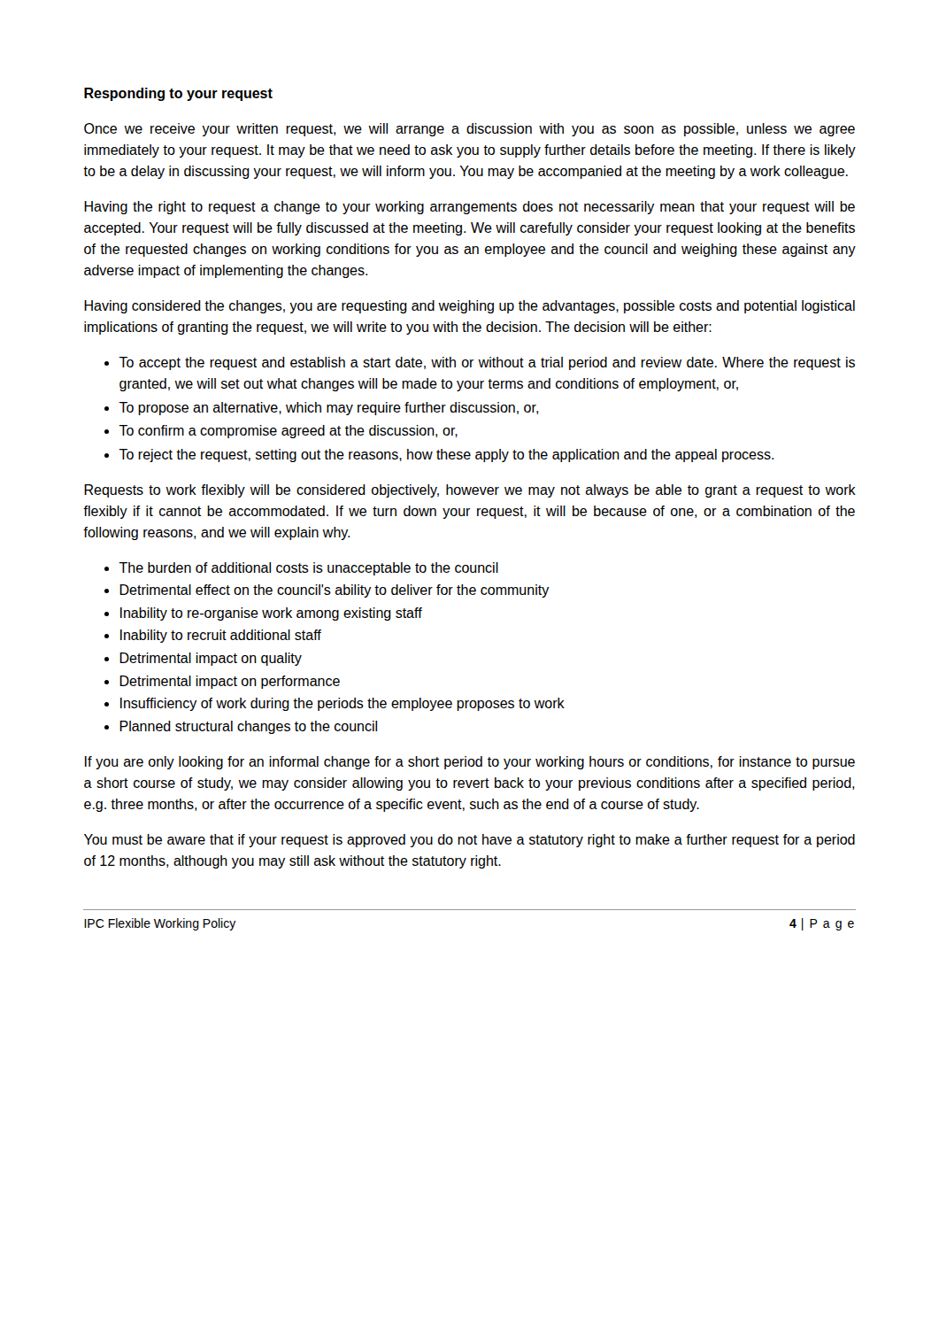Responding to your request
Once we receive your written request, we will arrange a discussion with you as soon as possible, unless we agree immediately to your request. It may be that we need to ask you to supply further details before the meeting. If there is likely to be a delay in discussing your request, we will inform you. You may be accompanied at the meeting by a work colleague.
Having the right to request a change to your working arrangements does not necessarily mean that your request will be accepted. Your request will be fully discussed at the meeting. We will carefully consider your request looking at the benefits of the requested changes on working conditions for you as an employee and the council and weighing these against any adverse impact of implementing the changes.
Having considered the changes, you are requesting and weighing up the advantages, possible costs and potential logistical implications of granting the request, we will write to you with the decision. The decision will be either:
To accept the request and establish a start date, with or without a trial period and review date. Where the request is granted, we will set out what changes will be made to your terms and conditions of employment, or,
To propose an alternative, which may require further discussion, or,
To confirm a compromise agreed at the discussion, or,
To reject the request, setting out the reasons, how these apply to the application and the appeal process.
Requests to work flexibly will be considered objectively, however we may not always be able to grant a request to work flexibly if it cannot be accommodated. If we turn down your request, it will be because of one, or a combination of the following reasons, and we will explain why.
The burden of additional costs is unacceptable to the council
Detrimental effect on the council's ability to deliver for the community
Inability to re-organise work among existing staff
Inability to recruit additional staff
Detrimental impact on quality
Detrimental impact on performance
Insufficiency of work during the periods the employee proposes to work
Planned structural changes to the council
If you are only looking for an informal change for a short period to your working hours or conditions, for instance to pursue a short course of study, we may consider allowing you to revert back to your previous conditions after a specified period, e.g. three months, or after the occurrence of a specific event, such as the end of a course of study.
You must be aware that if your request is approved you do not have a statutory right to make a further request for a period of 12 months, although you may still ask without the statutory right.
IPC Flexible Working Policy 4 | P a g e